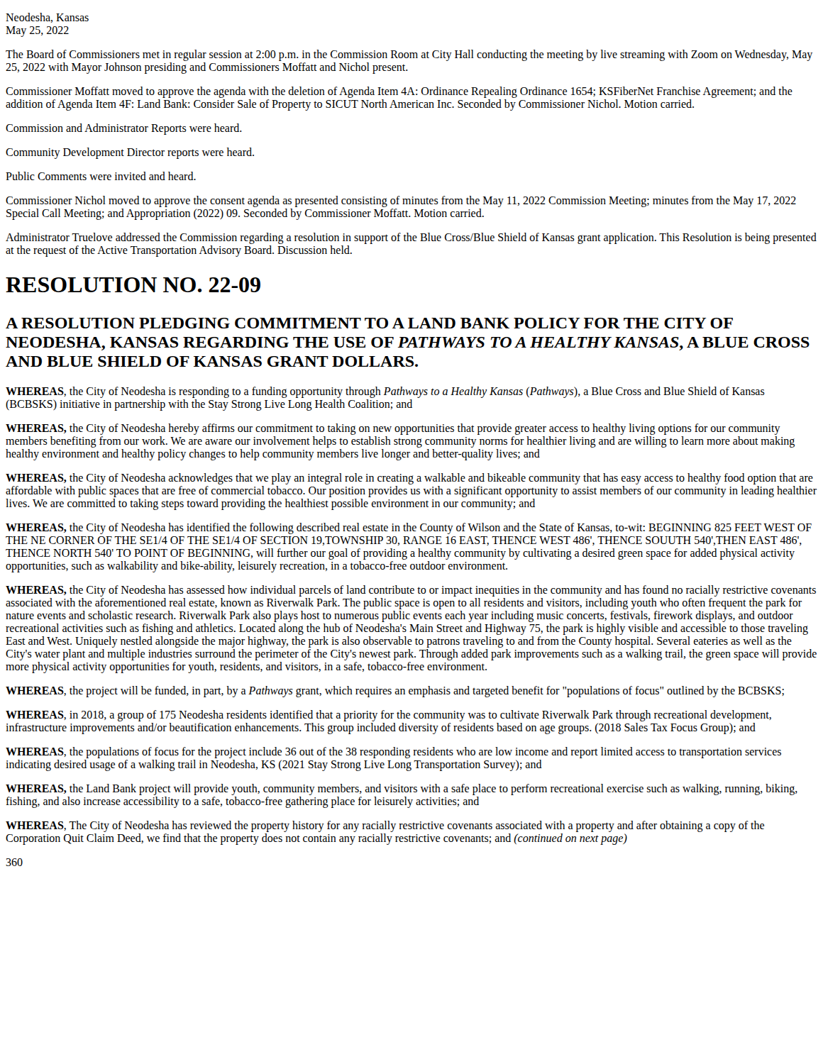Neodesha, Kansas
May 25, 2022
The Board of Commissioners met in regular session at 2:00 p.m. in the Commission Room at City Hall conducting the meeting by live streaming with Zoom on Wednesday, May 25, 2022 with Mayor Johnson presiding and Commissioners Moffatt and Nichol present.
Commissioner Moffatt moved to approve the agenda with the deletion of Agenda Item 4A: Ordinance Repealing Ordinance 1654; KSFiberNet Franchise Agreement; and the addition of Agenda Item 4F: Land Bank: Consider Sale of Property to SICUT North American Inc. Seconded by Commissioner Nichol. Motion carried.
Commission and Administrator Reports were heard.
Community Development Director reports were heard.
Public Comments were invited and heard.
Commissioner Nichol moved to approve the consent agenda as presented consisting of minutes from the May 11, 2022 Commission Meeting; minutes from the May 17, 2022 Special Call Meeting; and Appropriation (2022) 09. Seconded by Commissioner Moffatt. Motion carried.
Administrator Truelove addressed the Commission regarding a resolution in support of the Blue Cross/Blue Shield of Kansas grant application. This Resolution is being presented at the request of the Active Transportation Advisory Board. Discussion held.
RESOLUTION NO. 22-09
A RESOLUTION PLEDGING COMMITMENT TO A LAND BANK POLICY FOR THE CITY OF NEODESHA, KANSAS REGARDING THE USE OF PATHWAYS TO A HEALTHY KANSAS, A BLUE CROSS AND BLUE SHIELD OF KANSAS GRANT DOLLARS.
WHEREAS, the City of Neodesha is responding to a funding opportunity through Pathways to a Healthy Kansas (Pathways), a Blue Cross and Blue Shield of Kansas (BCBSKS) initiative in partnership with the Stay Strong Live Long Health Coalition; and
WHEREAS, the City of Neodesha hereby affirms our commitment to taking on new opportunities that provide greater access to healthy living options for our community members benefiting from our work. We are aware our involvement helps to establish strong community norms for healthier living and are willing to learn more about making healthy environment and healthy policy changes to help community members live longer and better-quality lives; and
WHEREAS, the City of Neodesha acknowledges that we play an integral role in creating a walkable and bikeable community that has easy access to healthy food option that are affordable with public spaces that are free of commercial tobacco. Our position provides us with a significant opportunity to assist members of our community in leading healthier lives. We are committed to taking steps toward providing the healthiest possible environment in our community; and
WHEREAS, the City of Neodesha has identified the following described real estate in the County of Wilson and the State of Kansas, to-wit: BEGINNING 825 FEET WEST OF THE NE CORNER OF THE SE1/4 OF THE SE1/4 OF SECTION 19,TOWNSHIP 30, RANGE 16 EAST, THENCE WEST 486', THENCE SOUUTH 540',THEN EAST 486', THENCE NORTH 540' TO POINT OF BEGINNING, will further our goal of providing a healthy community by cultivating a desired green space for added physical activity opportunities, such as walkability and bike-ability, leisurely recreation, in a tobacco-free outdoor environment.
WHEREAS, the City of Neodesha has assessed how individual parcels of land contribute to or impact inequities in the community and has found no racially restrictive covenants associated with the aforementioned real estate, known as Riverwalk Park. The public space is open to all residents and visitors, including youth who often frequent the park for nature events and scholastic research. Riverwalk Park also plays host to numerous public events each year including music concerts, festivals, firework displays, and outdoor recreational activities such as fishing and athletics. Located along the hub of Neodesha's Main Street and Highway 75, the park is highly visible and accessible to those traveling East and West. Uniquely nestled alongside the major highway, the park is also observable to patrons traveling to and from the County hospital. Several eateries as well as the City's water plant and multiple industries surround the perimeter of the City's newest park. Through added park improvements such as a walking trail, the green space will provide more physical activity opportunities for youth, residents, and visitors, in a safe, tobacco-free environment.
WHEREAS, the project will be funded, in part, by a Pathways grant, which requires an emphasis and targeted benefit for "populations of focus" outlined by the BCBSKS;
WHEREAS, in 2018, a group of 175 Neodesha residents identified that a priority for the community was to cultivate Riverwalk Park through recreational development, infrastructure improvements and/or beautification enhancements. This group included diversity of residents based on age groups. (2018 Sales Tax Focus Group); and
WHEREAS, the populations of focus for the project include 36 out of the 38 responding residents who are low income and report limited access to transportation services indicating desired usage of a walking trail in Neodesha, KS (2021 Stay Strong Live Long Transportation Survey); and
WHEREAS, the Land Bank project will provide youth, community members, and visitors with a safe place to perform recreational exercise such as walking, running, biking, fishing, and also increase accessibility to a safe, tobacco-free gathering place for leisurely activities; and
WHEREAS, The City of Neodesha has reviewed the property history for any racially restrictive covenants associated with a property and after obtaining a copy of the Corporation Quit Claim Deed, we find that the property does not contain any racially restrictive covenants; and (continued on next page)
360